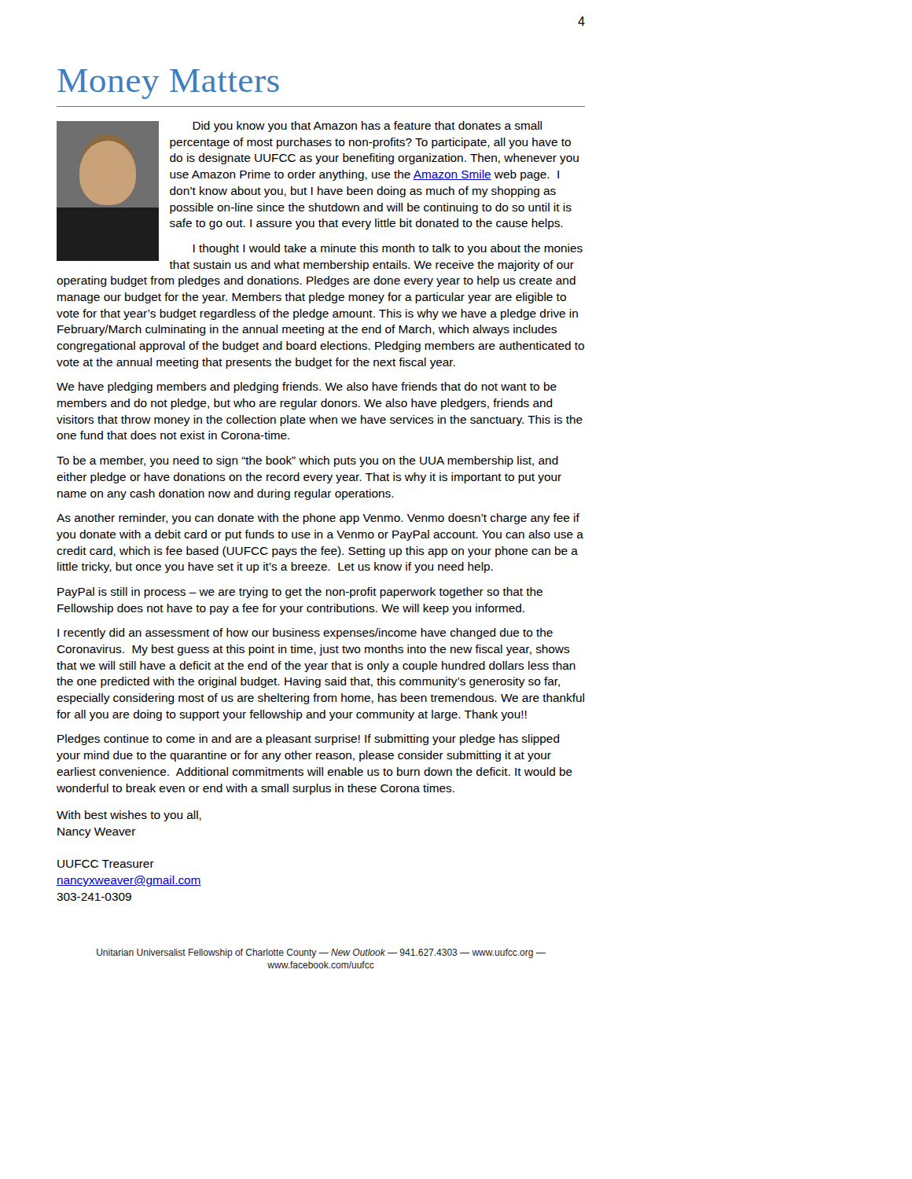4
Money Matters
Did you know you that Amazon has a feature that donates a small percentage of most purchases to non-profits? To participate, all you have to do is designate UUFCC as your benefiting organization. Then, whenever you use Amazon Prime to order anything, use the Amazon Smile web page. I don’t know about you, but I have been doing as much of my shopping as possible on-line since the shutdown and will be continuing to do so until it is safe to go out. I assure you that every little bit donated to the cause helps.
I thought I would take a minute this month to talk to you about the monies that sustain us and what membership entails. We receive the majority of our operating budget from pledges and donations. Pledges are done every year to help us create and manage our budget for the year. Members that pledge money for a particular year are eligible to vote for that year’s budget regardless of the pledge amount. This is why we have a pledge drive in February/March culminating in the annual meeting at the end of March, which always includes congregational approval of the budget and board elections. Pledging members are authenticated to vote at the annual meeting that presents the budget for the next fiscal year.
We have pledging members and pledging friends. We also have friends that do not want to be members and do not pledge, but who are regular donors. We also have pledgers, friends and visitors that throw money in the collection plate when we have services in the sanctuary. This is the one fund that does not exist in Corona-time.
To be a member, you need to sign “the book” which puts you on the UUA membership list, and either pledge or have donations on the record every year. That is why it is important to put your name on any cash donation now and during regular operations.
As another reminder, you can donate with the phone app Venmo. Venmo doesn’t charge any fee if you donate with a debit card or put funds to use in a Venmo or PayPal account. You can also use a credit card, which is fee based (UUFCC pays the fee). Setting up this app on your phone can be a little tricky, but once you have set it up it’s a breeze. Let us know if you need help.
PayPal is still in process – we are trying to get the non-profit paperwork together so that the Fellowship does not have to pay a fee for your contributions. We will keep you informed.
I recently did an assessment of how our business expenses/income have changed due to the Coronavirus. My best guess at this point in time, just two months into the new fiscal year, shows that we will still have a deficit at the end of the year that is only a couple hundred dollars less than the one predicted with the original budget. Having said that, this community’s generosity so far, especially considering most of us are sheltering from home, has been tremendous. We are thankful for all you are doing to support your fellowship and your community at large. Thank you!!
Pledges continue to come in and are a pleasant surprise! If submitting your pledge has slipped your mind due to the quarantine or for any other reason, please consider submitting it at your earliest convenience. Additional commitments will enable us to burn down the deficit. It would be wonderful to break even or end with a small surplus in these Corona times.
With best wishes to you all,
Nancy Weaver
UUFCC Treasurer
nancyxweaver@gmail.com
303-241-0309
Unitarian Universalist Fellowship of Charlotte County — New Outlook — 941.627.4303 — www.uufcc.org — www.facebook.com/uufcc